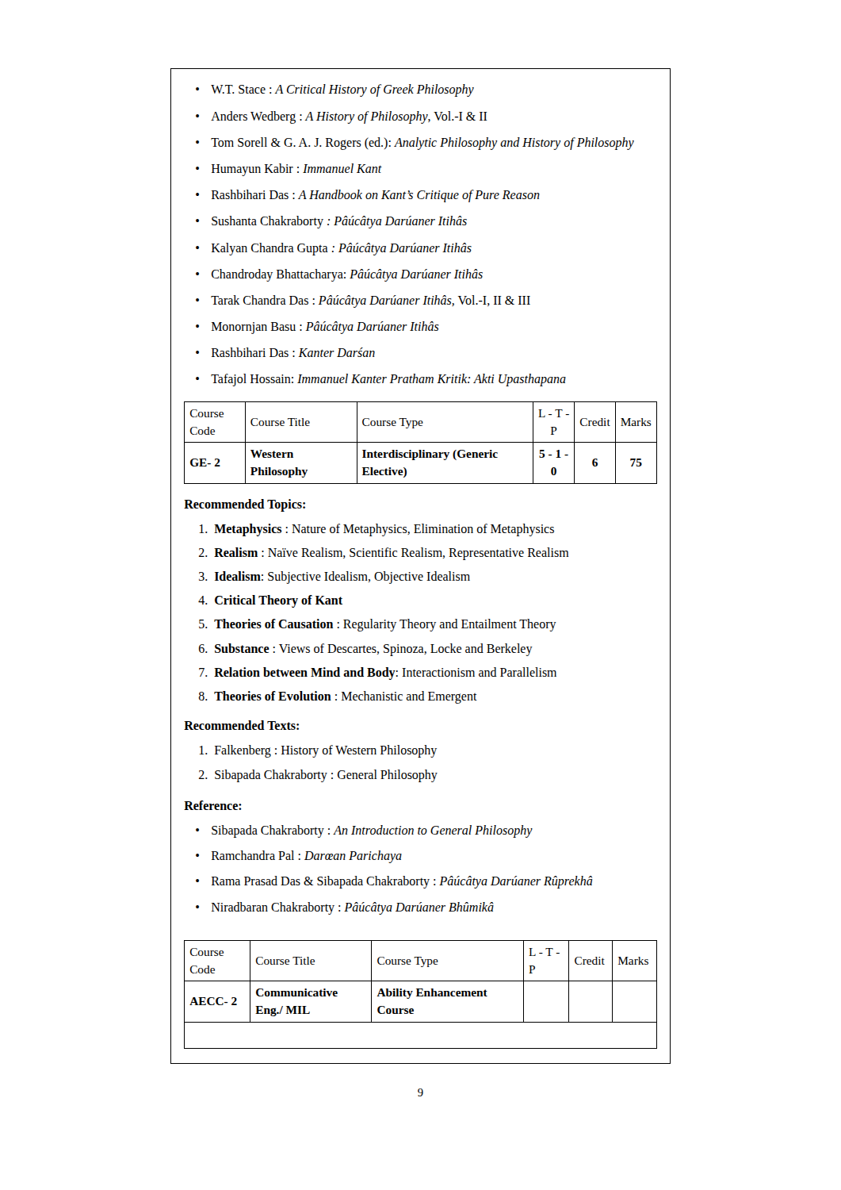W.T. Stace : A Critical History of Greek Philosophy
Anders Wedberg : A History of Philosophy, Vol.-I & II
Tom Sorell & G. A. J. Rogers (ed.): Analytic Philosophy and History of Philosophy
Humayun Kabir : Immanuel Kant
Rashbihari Das : A Handbook on Kant’s Critique of Pure Reason
Sushanta Chakraborty : Pâúcâtya Darúaner Itihâs
Kalyan Chandra Gupta : Pâúcâtya Darúaner Itihâs
Chandroday Bhattacharya: Pâúcâtya Darúaner Itihâs
Tarak Chandra Das : Pâúcâtya Darúaner Itihâs, Vol.-I, II & III
Monornjan Basu : Pâúcâtya Darúaner Itihâs
Rashbihari Das : Kanter Darśan
Tafajol Hossain: Immanuel Kanter Pratham Kritik: Akti Upasthapana
| Course Code | Course Title | Course Type | L - T - P | Credit | Marks |
| GE- 2 | Western Philosophy | Interdisciplinary (Generic Elective) | 5 - 1 - 0 | 6 | 75 |
Recommended Topics:
Metaphysics : Nature of Metaphysics, Elimination of Metaphysics
Realism : Naïve Realism, Scientific Realism, Representative Realism
Idealism: Subjective Idealism, Objective Idealism
Critical Theory of Kant
Theories of Causation : Regularity Theory and Entailment Theory
Substance : Views of Descartes, Spinoza, Locke and Berkeley
Relation between Mind and Body: Interactionism and Parallelism
Theories of Evolution : Mechanistic and Emergent
Recommended Texts:
Falkenberg : History of Western Philosophy
Sibapada Chakraborty : General Philosophy
Reference:
Sibapada Chakraborty : An Introduction to General Philosophy
Ramchandra Pal : Darœan Parichaya
Rama Prasad Das & Sibapada Chakraborty : Pâúcâtya Darúaner Rûprekhâ
Niradbaran Chakraborty : Pâúcâtya Darúaner Bhûmikâ
| Course Code | Course Title | Course Type | L - T - P | Credit | Marks |
| AECC- 2 | Communicative Eng./ MIL | Ability Enhancement Course | | | |
9